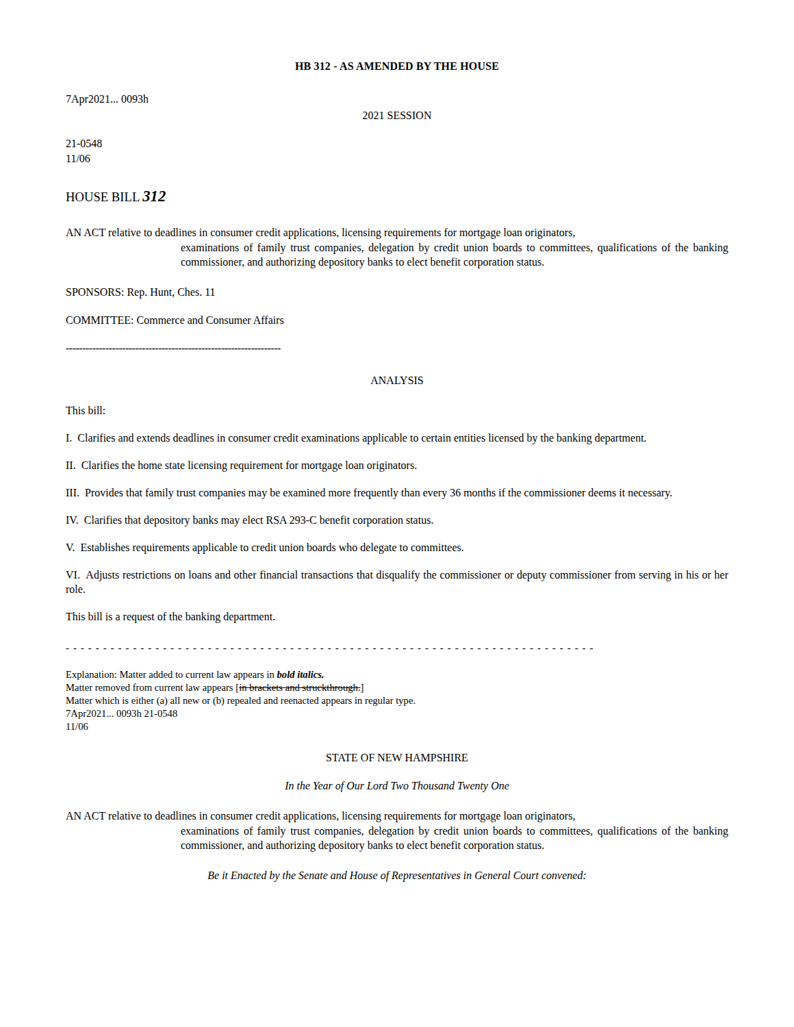HB 312 - AS AMENDED BY THE HOUSE
7Apr2021... 0093h
2021 SESSION
21-0548
11/06
HOUSE BILL 312
AN ACT relative to deadlines in consumer credit applications, licensing requirements for mortgage loan originators, examinations of family trust companies, delegation by credit union boards to committees, qualifications of the banking commissioner, and authorizing depository banks to elect benefit corporation status.
SPONSORS: Rep. Hunt, Ches. 11
COMMITTEE: Commerce and Consumer Affairs
-----------------------------------------------------------------
ANALYSIS
This bill:
I. Clarifies and extends deadlines in consumer credit examinations applicable to certain entities licensed by the banking department.
II. Clarifies the home state licensing requirement for mortgage loan originators.
III. Provides that family trust companies may be examined more frequently than every 36 months if the commissioner deems it necessary.
IV. Clarifies that depository banks may elect RSA 293-C benefit corporation status.
V. Establishes requirements applicable to credit union boards who delegate to committees.
VI. Adjusts restrictions on loans and other financial transactions that disqualify the commissioner or deputy commissioner from serving in his or her role.
This bill is a request of the banking department.
- - - - - - - - - - - - - - - - - - - - - - - - - - - - - - - - - - - - - - - - - - - - - - - - - - - - - - - - - - - - - - - - - - - - - - -
Explanation: Matter added to current law appears in bold italics.
Matter removed from current law appears [in brackets and struckthrough.]
Matter which is either (a) all new or (b) repealed and reenacted appears in regular type.
7Apr2021... 0093h 21-0548
11/06
STATE OF NEW HAMPSHIRE
In the Year of Our Lord Two Thousand Twenty One
AN ACT relative to deadlines in consumer credit applications, licensing requirements for mortgage loan originators, examinations of family trust companies, delegation by credit union boards to committees, qualifications of the banking commissioner, and authorizing depository banks to elect benefit corporation status.
Be it Enacted by the Senate and House of Representatives in General Court convened: